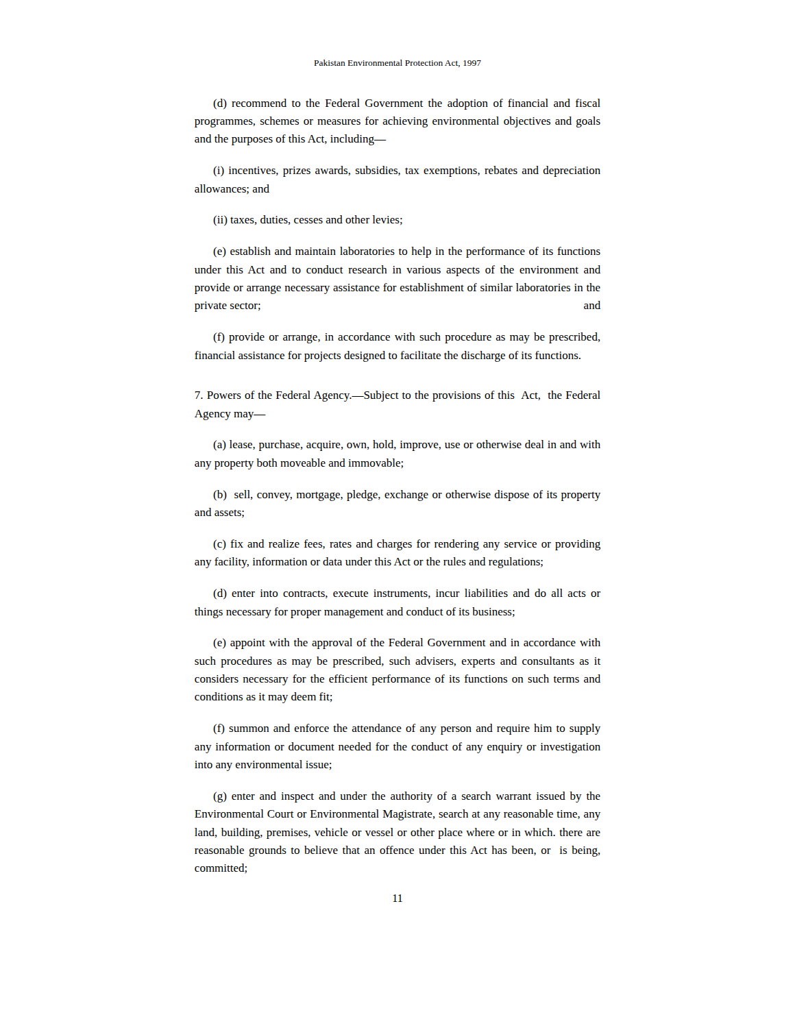Pakistan Environmental Protection Act, 1997
(d) recommend to the Federal Government the adoption of financial and fiscal programmes, schemes or measures for achieving environmental objectives and goals and the purposes of this Act, including—
(i) incentives, prizes awards, subsidies, tax exemptions, rebates and depreciation allowances; and
(ii) taxes, duties, cesses and other levies;
(e) establish and maintain laboratories to help in the performance of its functions under this Act and to conduct research in various aspects of the environment and provide or arrange necessary assistance for establishment of similar laboratories in the private sector;and
(f) provide or arrange, in accordance with such procedure as may be prescribed, financial assistance for projects designed to facilitate the discharge of its functions.
7. Powers of the Federal Agency.—Subject to the provisions of this Act, the Federal Agency may—
(a) lease, purchase, acquire, own, hold, improve, use or otherwise deal in and with any property both moveable and immovable;
(b) sell, convey, mortgage, pledge, exchange or otherwise dispose of its property and assets;
(c) fix and realize fees, rates and charges for rendering any service or providing any facility, information or data under this Act or the rules and regulations;
(d) enter into contracts, execute instruments, incur liabilities and do all acts or things necessary for proper management and conduct of its business;
(e) appoint with the approval of the Federal Government and in accordance with such procedures as may be prescribed, such advisers, experts and consultants as it considers necessary for the efficient performance of its functions on such terms and conditions as it may deem fit;
(f) summon and enforce the attendance of any person and require him to supply any information or document needed for the conduct of any enquiry or investigation into any environmental issue;
(g) enter and inspect and under the authority of a search warrant issued by the Environmental Court or Environmental Magistrate, search at any reasonable time, any land, building, premises, vehicle or vessel or other place where or in which. there are reasonable grounds to believe that an offence under this Act has been, or is being, committed;
11